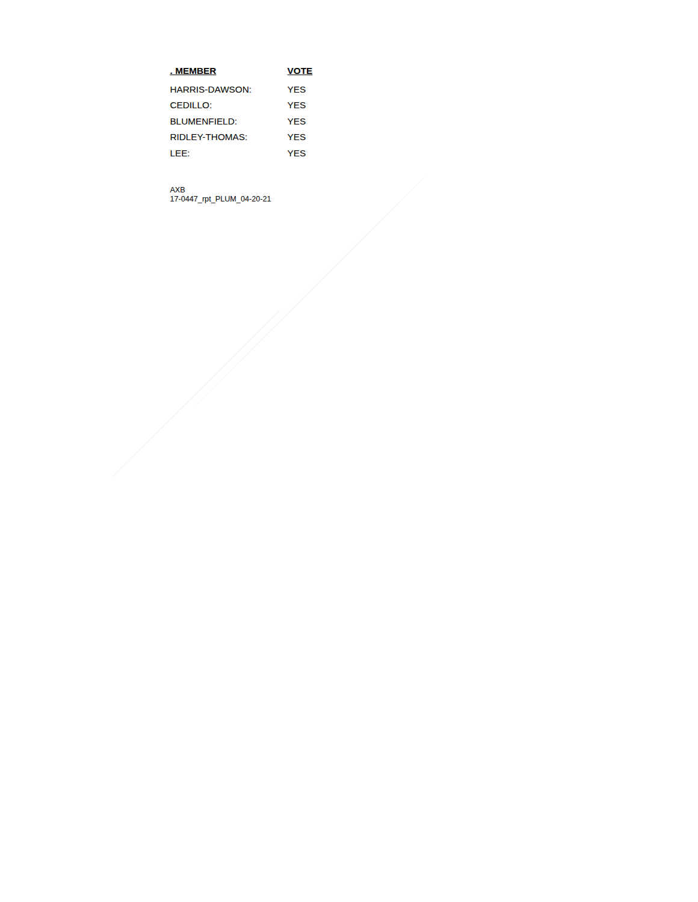| . MEMBER | VOTE |
| --- | --- |
| HARRIS-DAWSON: | YES |
| CEDILLO: | YES |
| BLUMENFIELD: | YES |
| RIDLEY-THOMAS: | YES |
| LEE: | YES |
AXB
17-0447_rpt_PLUM_04-20-21